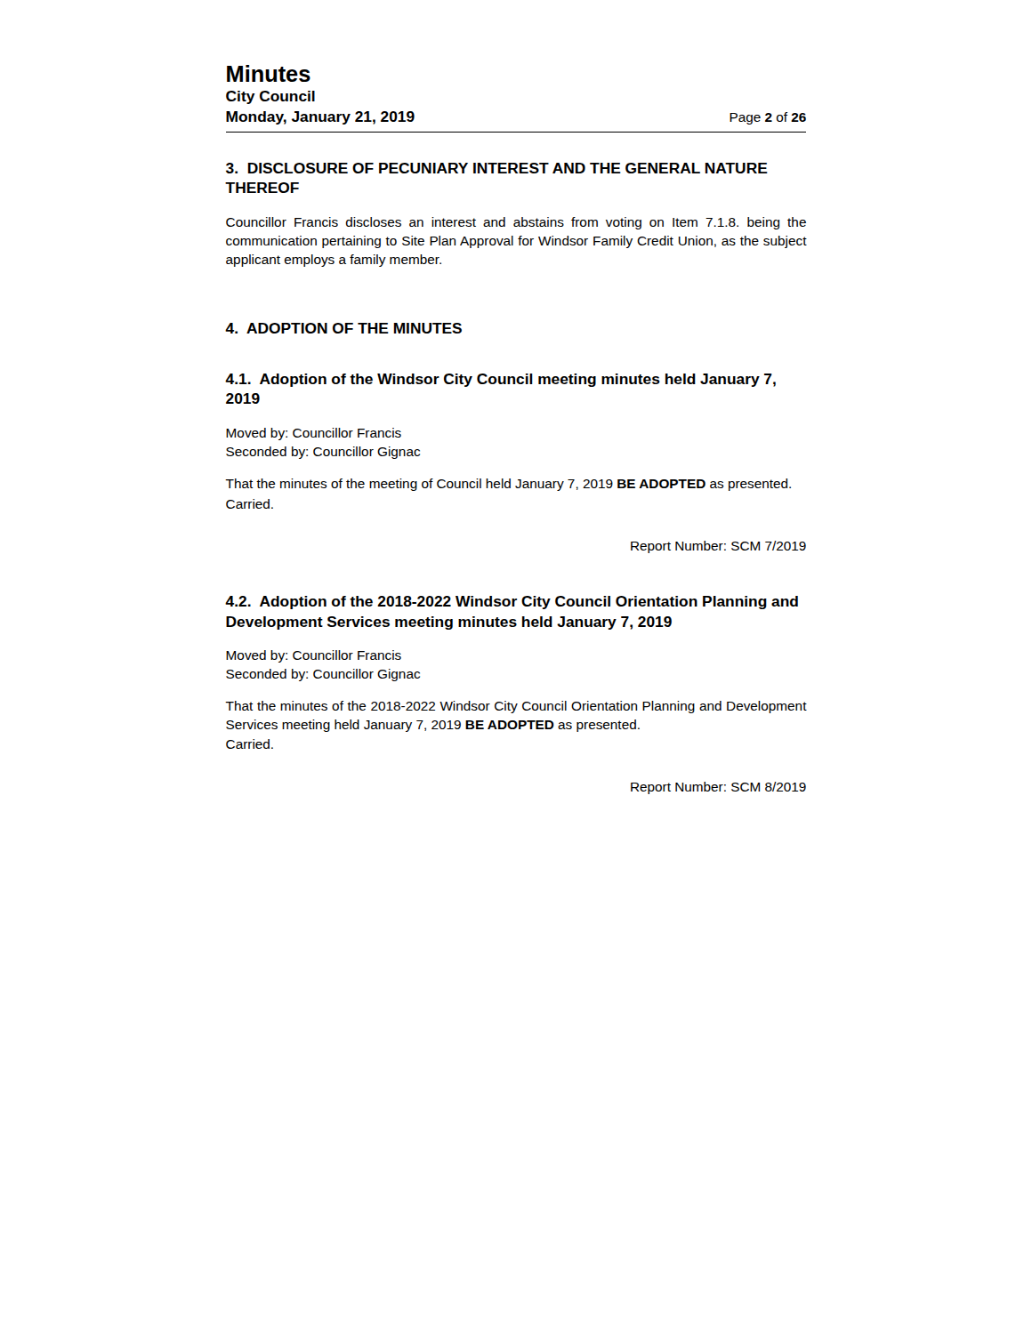Minutes
City Council
Monday, January 21, 2019 Page 2 of 26
3. DISCLOSURE OF PECUNIARY INTEREST AND THE GENERAL NATURE THEREOF
Councillor Francis discloses an interest and abstains from voting on Item 7.1.8. being the communication pertaining to Site Plan Approval for Windsor Family Credit Union, as the subject applicant employs a family member.
4. ADOPTION OF THE MINUTES
4.1. Adoption of the Windsor City Council meeting minutes held January 7, 2019
Moved by: Councillor Francis
Seconded by: Councillor Gignac
That the minutes of the meeting of Council held January 7, 2019 BE ADOPTED as presented.
Carried.
Report Number: SCM 7/2019
4.2. Adoption of the 2018-2022 Windsor City Council Orientation Planning and Development Services meeting minutes held January 7, 2019
Moved by: Councillor Francis
Seconded by: Councillor Gignac
That the minutes of the 2018-2022 Windsor City Council Orientation Planning and Development Services meeting held January 7, 2019 BE ADOPTED as presented.
Carried.
Report Number: SCM 8/2019